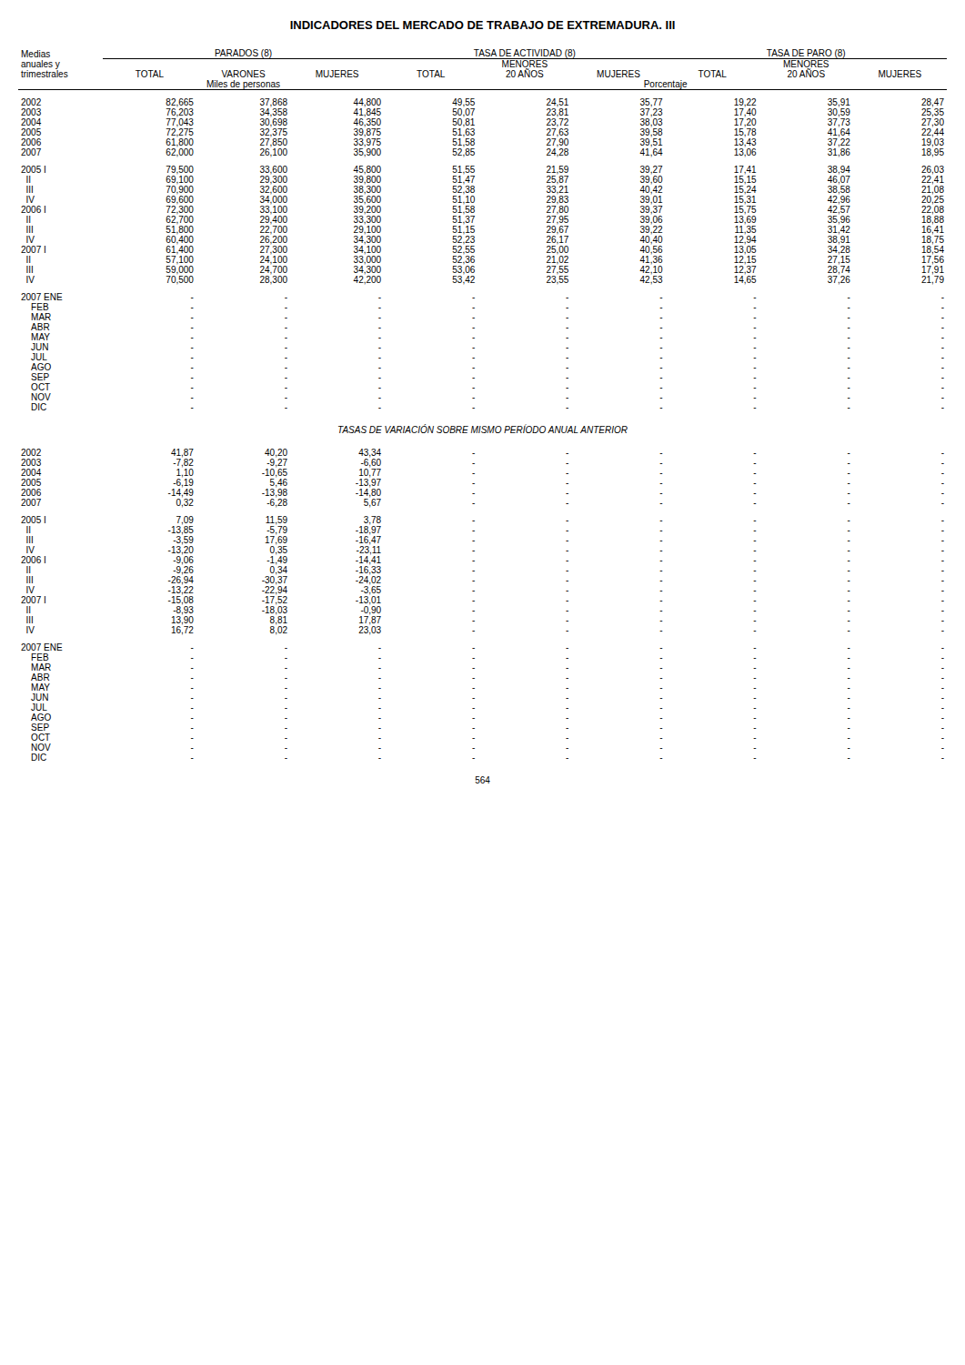INDICADORES DEL MERCADO DE TRABAJO DE EXTREMADURA. III
| Medias | PARADOS (8) | TASA DE ACTIVIDAD (8) | TASA DE PARO (8) |
| anuales y | | | | | MENORES | | | MENORES | |
| trimestrales | TOTAL | VARONES | MUJERES | TOTAL | 20 AÑOS | MUJERES | TOTAL | 20 AÑOS | MUJERES |
| | Miles de personas | Porcentaje |
| 2002 | 82,665 | 37,868 | 44,800 | 49,55 | 24,51 | 35,77 | 19,22 | 35,91 | 28,47 |
| 2003 | 76,203 | 34,358 | 41,845 | 50,07 | 23,81 | 37,23 | 17,40 | 30,59 | 25,35 |
| 2004 | 77,043 | 30,698 | 46,350 | 50,81 | 23,72 | 38,03 | 17,20 | 37,73 | 27,30 |
| 2005 | 72,275 | 32,375 | 39,875 | 51,63 | 27,63 | 39,58 | 15,78 | 41,64 | 22,44 |
| 2006 | 61,800 | 27,850 | 33,975 | 51,58 | 27,90 | 39,51 | 13,43 | 37,22 | 19,03 |
| 2007 | 62,000 | 26,100 | 35,900 | 52,85 | 24,28 | 41,64 | 13,06 | 31,86 | 18,95 |
| 2005 I | 79,500 | 33,600 | 45,800 | 51,55 | 21,59 | 39,27 | 17,41 | 38,94 | 26,03 |
| II | 69,100 | 29,300 | 39,800 | 51,47 | 25,87 | 39,60 | 15,15 | 46,07 | 22,41 |
| III | 70,900 | 32,600 | 38,300 | 52,38 | 33,21 | 40,42 | 15,24 | 38,58 | 21,08 |
| IV | 69,600 | 34,000 | 35,600 | 51,10 | 29,83 | 39,01 | 15,31 | 42,96 | 20,25 |
| 2006 I | 72,300 | 33,100 | 39,200 | 51,58 | 27,80 | 39,37 | 15,75 | 42,57 | 22,08 |
| II | 62,700 | 29,400 | 33,300 | 51,37 | 27,95 | 39,06 | 13,69 | 35,96 | 18,88 |
| III | 51,800 | 22,700 | 29,100 | 51,15 | 29,67 | 39,22 | 11,35 | 31,42 | 16,41 |
| IV | 60,400 | 26,200 | 34,300 | 52,23 | 26,17 | 40,40 | 12,94 | 38,91 | 18,75 |
| 2007 I | 61,400 | 27,300 | 34,100 | 52,55 | 25,00 | 40,56 | 13,05 | 34,28 | 18,54 |
| II | 57,100 | 24,100 | 33,000 | 52,36 | 21,02 | 41,36 | 12,15 | 27,15 | 17,56 |
| III | 59,000 | 24,700 | 34,300 | 53,06 | 27,55 | 42,10 | 12,37 | 28,74 | 17,91 |
| IV | 70,500 | 28,300 | 42,200 | 53,42 | 23,55 | 42,53 | 14,65 | 37,26 | 21,79 |
| 2007 ENE | - | - | - | - | - | - | - | - | - |
| FEB | - | - | - | - | - | - | - | - | - |
| MAR | - | - | - | - | - | - | - | - | - |
| ABR | - | - | - | - | - | - | - | - | - |
| MAY | - | - | - | - | - | - | - | - | - |
| JUN | - | - | - | - | - | - | - | - | - |
| JUL | - | - | - | - | - | - | - | - | - |
| AGO | - | - | - | - | - | - | - | - | - |
| SEP | - | - | - | - | - | - | - | - | - |
| OCT | - | - | - | - | - | - | - | - | - |
| NOV | - | - | - | - | - | - | - | - | - |
| DIC | - | - | - | - | - | - | - | - | - |
| TASAS DE VARIACIÓN SOBRE MISMO PERÍODO ANUAL ANTERIOR |
| 2002 | 41,87 | 40,20 | 43,34 | - | - | - | - | - | - |
| 2003 | -7,82 | -9,27 | -6,60 | - | - | - | - | - | - |
| 2004 | 1,10 | -10,65 | 10,77 | - | - | - | - | - | - |
| 2005 | -6,19 | 5,46 | -13,97 | - | - | - | - | - | - |
| 2006 | -14,49 | -13,98 | -14,80 | - | - | - | - | - | - |
| 2007 | 0,32 | -6,28 | 5,67 | - | - | - | - | - | - |
| 2005 I | 7,09 | 11,59 | 3,78 | - | - | - | - | - | - |
| II | -13,85 | -5,79 | -18,97 | - | - | - | - | - | - |
| III | -3,59 | 17,69 | -16,47 | - | - | - | - | - | - |
| IV | -13,20 | 0,35 | -23,11 | - | - | - | - | - | - |
| 2006 I | -9,06 | -1,49 | -14,41 | - | - | - | - | - | - |
| II | -9,26 | 0,34 | -16,33 | - | - | - | - | - | - |
| III | -26,94 | -30,37 | -24,02 | - | - | - | - | - | - |
| IV | -13,22 | -22,94 | -3,65 | - | - | - | - | - | - |
| 2007 I | -15,08 | -17,52 | -13,01 | - | - | - | - | - | - |
| II | -8,93 | -18,03 | -0,90 | - | - | - | - | - | - |
| III | 13,90 | 8,81 | 17,87 | - | - | - | - | - | - |
| IV | 16,72 | 8,02 | 23,03 | - | - | - | - | - | - |
| 2007 ENE | - | - | - | - | - | - | - | - | - |
| FEB | - | - | - | - | - | - | - | - | - |
| MAR | - | - | - | - | - | - | - | - | - |
| ABR | - | - | - | - | - | - | - | - | - |
| MAY | - | - | - | - | - | - | - | - | - |
| JUN | - | - | - | - | - | - | - | - | - |
| JUL | - | - | - | - | - | - | - | - | - |
| AGO | - | - | - | - | - | - | - | - | - |
| SEP | - | - | - | - | - | - | - | - | - |
| OCT | - | - | - | - | - | - | - | - | - |
| NOV | - | - | - | - | - | - | - | - | - |
| DIC | - | - | - | - | - | - | - | - | - |
564